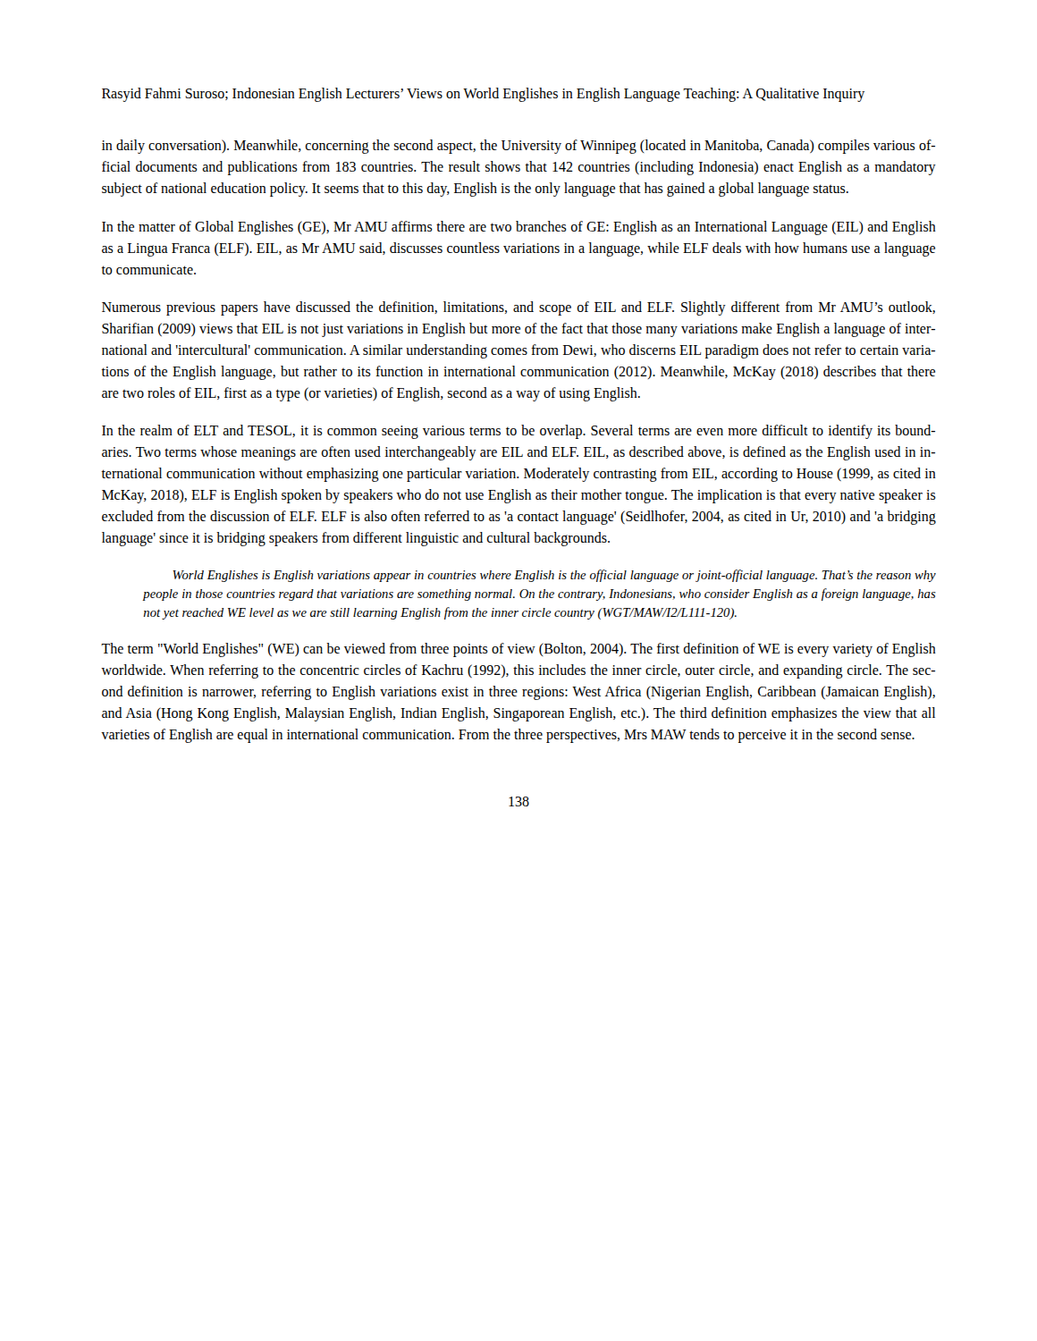Rasyid Fahmi Suroso; Indonesian English Lecturers’ Views on World Englishes in English Language Teaching: A Qualitative Inquiry
in daily conversation). Meanwhile, concerning the second aspect, the University of Winnipeg (located in Manitoba, Canada) compiles various official documents and publications from 183 countries. The result shows that 142 countries (including Indonesia) enact English as a mandatory subject of national education policy. It seems that to this day, English is the only language that has gained a global language status.
In the matter of Global Englishes (GE), Mr AMU affirms there are two branches of GE: English as an International Language (EIL) and English as a Lingua Franca (ELF). EIL, as Mr AMU said, discusses countless variations in a language, while ELF deals with how humans use a language to communicate.
Numerous previous papers have discussed the definition, limitations, and scope of EIL and ELF. Slightly different from Mr AMU’s outlook, Sharifian (2009) views that EIL is not just variations in English but more of the fact that those many variations make English a language of international and 'intercultural' communication. A similar understanding comes from Dewi, who discerns EIL paradigm does not refer to certain variations of the English language, but rather to its function in international communication (2012). Meanwhile, McKay (2018) describes that there are two roles of EIL, first as a type (or varieties) of English, second as a way of using English.
In the realm of ELT and TESOL, it is common seeing various terms to be overlap. Several terms are even more difficult to identify its boundaries. Two terms whose meanings are often used interchangeably are EIL and ELF. EIL, as described above, is defined as the English used in international communication without emphasizing one particular variation. Moderately contrasting from EIL, according to House (1999, as cited in McKay, 2018), ELF is English spoken by speakers who do not use English as their mother tongue. The implication is that every native speaker is excluded from the discussion of ELF. ELF is also often referred to as 'a contact language' (Seidlhofer, 2004, as cited in Ur, 2010) and 'a bridging language' since it is bridging speakers from different linguistic and cultural backgrounds.
World Englishes is English variations appear in countries where English is the official language or joint-official language. That’s the reason why people in those countries regard that variations are something normal. On the contrary, Indonesians, who consider English as a foreign language, has not yet reached WE level as we are still learning English from the inner circle country (WGT/MAW/I2/L111-120).
The term "World Englishes" (WE) can be viewed from three points of view (Bolton, 2004). The first definition of WE is every variety of English worldwide. When referring to the concentric circles of Kachru (1992), this includes the inner circle, outer circle, and expanding circle. The second definition is narrower, referring to English variations exist in three regions: West Africa (Nigerian English, Caribbean (Jamaican English), and Asia (Hong Kong English, Malaysian English, Indian English, Singaporean English, etc.). The third definition emphasizes the view that all varieties of English are equal in international communication. From the three perspectives, Mrs MAW tends to perceive it in the second sense.
138